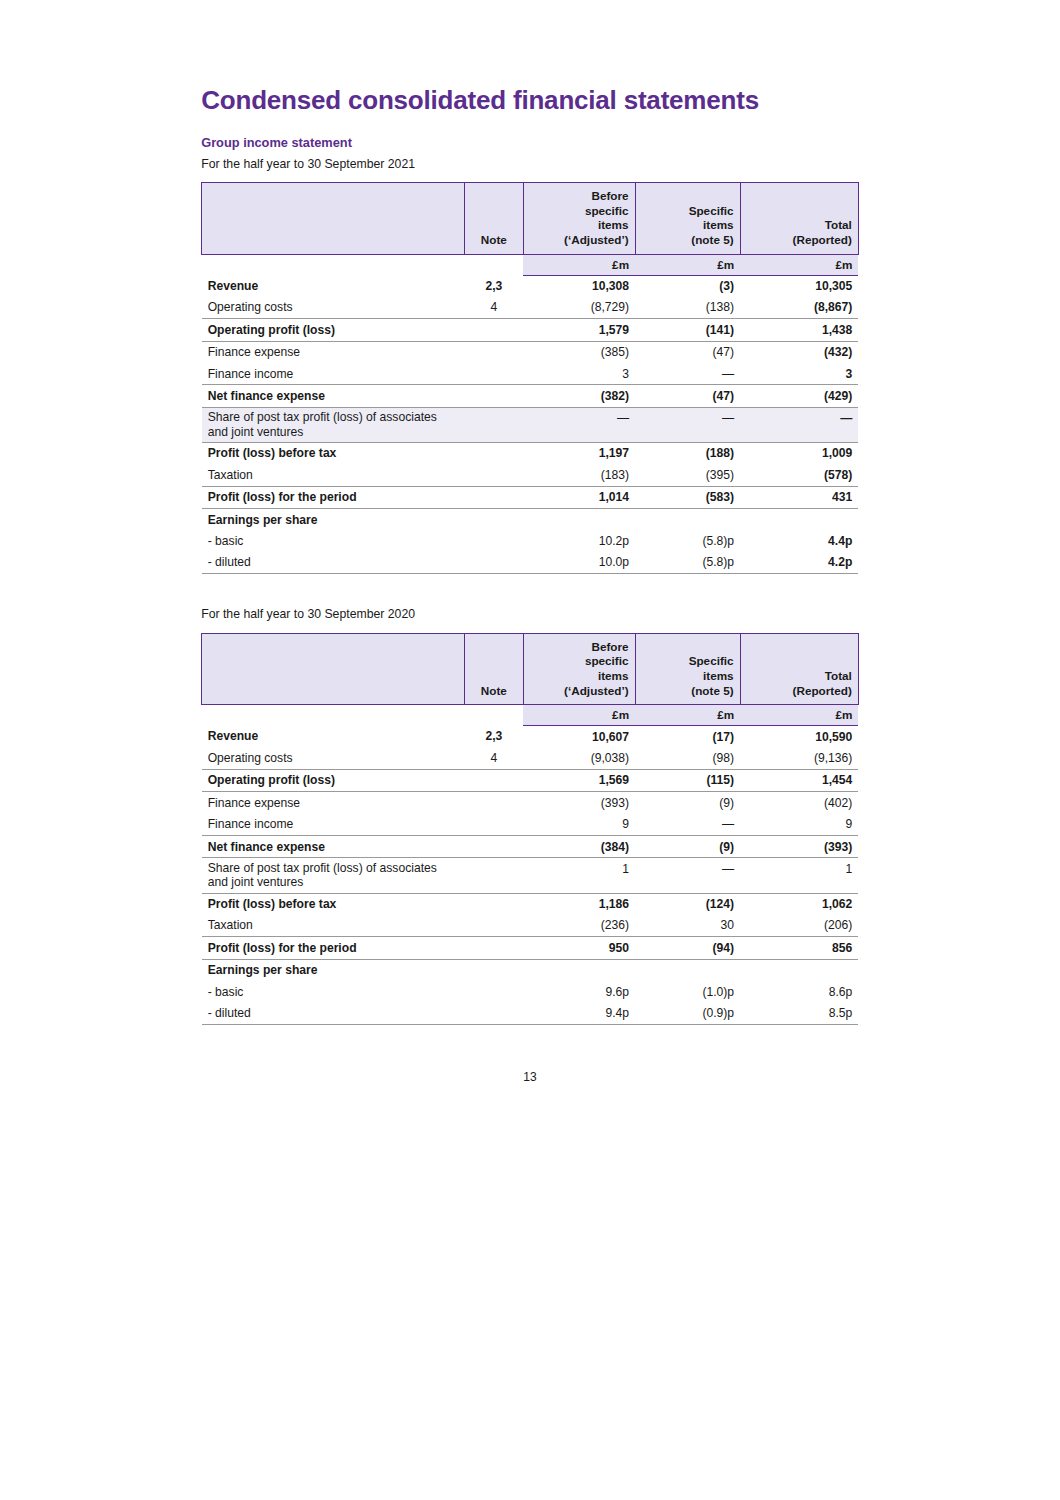Condensed consolidated financial statements
Group income statement
For the half year to 30 September 2021
| | Note | Before specific items (‘Adjusted’) | Specific items (note 5) | Total (Reported) |
| --- | --- | --- | --- | --- |
| | | £m | £m | £m |
| Revenue | 2,3 | 10,308 | (3) | 10,305 |
| Operating costs | 4 | (8,729) | (138) | (8,867) |
| Operating profit (loss) | | 1,579 | (141) | 1,438 |
| Finance expense | | (385) | (47) | (432) |
| Finance income | | 3 | — | 3 |
| Net finance expense | | (382) | (47) | (429) |
| Share of post tax profit (loss) of associates and joint ventures | | — | — | — |
| Profit (loss) before tax | | 1,197 | (188) | 1,009 |
| Taxation | | (183) | (395) | (578) |
| Profit (loss) for the period | | 1,014 | (583) | 431 |
| Earnings per share | | | | |
| - basic | | 10.2p | (5.8)p | 4.4p |
| - diluted | | 10.0p | (5.8)p | 4.2p |
For the half year to 30 September 2020
| | Note | Before specific items (‘Adjusted’) | Specific items (note 5) | Total (Reported) |
| --- | --- | --- | --- | --- |
| | | £m | £m | £m |
| Revenue | 2,3 | 10,607 | (17) | 10,590 |
| Operating costs | 4 | (9,038) | (98) | (9,136) |
| Operating profit (loss) | | 1,569 | (115) | 1,454 |
| Finance expense | | (393) | (9) | (402) |
| Finance income | | 9 | — | 9 |
| Net finance expense | | (384) | (9) | (393) |
| Share of post tax profit (loss) of associates and joint ventures | | 1 | — | 1 |
| Profit (loss) before tax | | 1,186 | (124) | 1,062 |
| Taxation | | (236) | 30 | (206) |
| Profit (loss) for the period | | 950 | (94) | 856 |
| Earnings per share | | | | |
| - basic | | 9.6p | (1.0)p | 8.6p |
| - diluted | | 9.4p | (0.9)p | 8.5p |
13